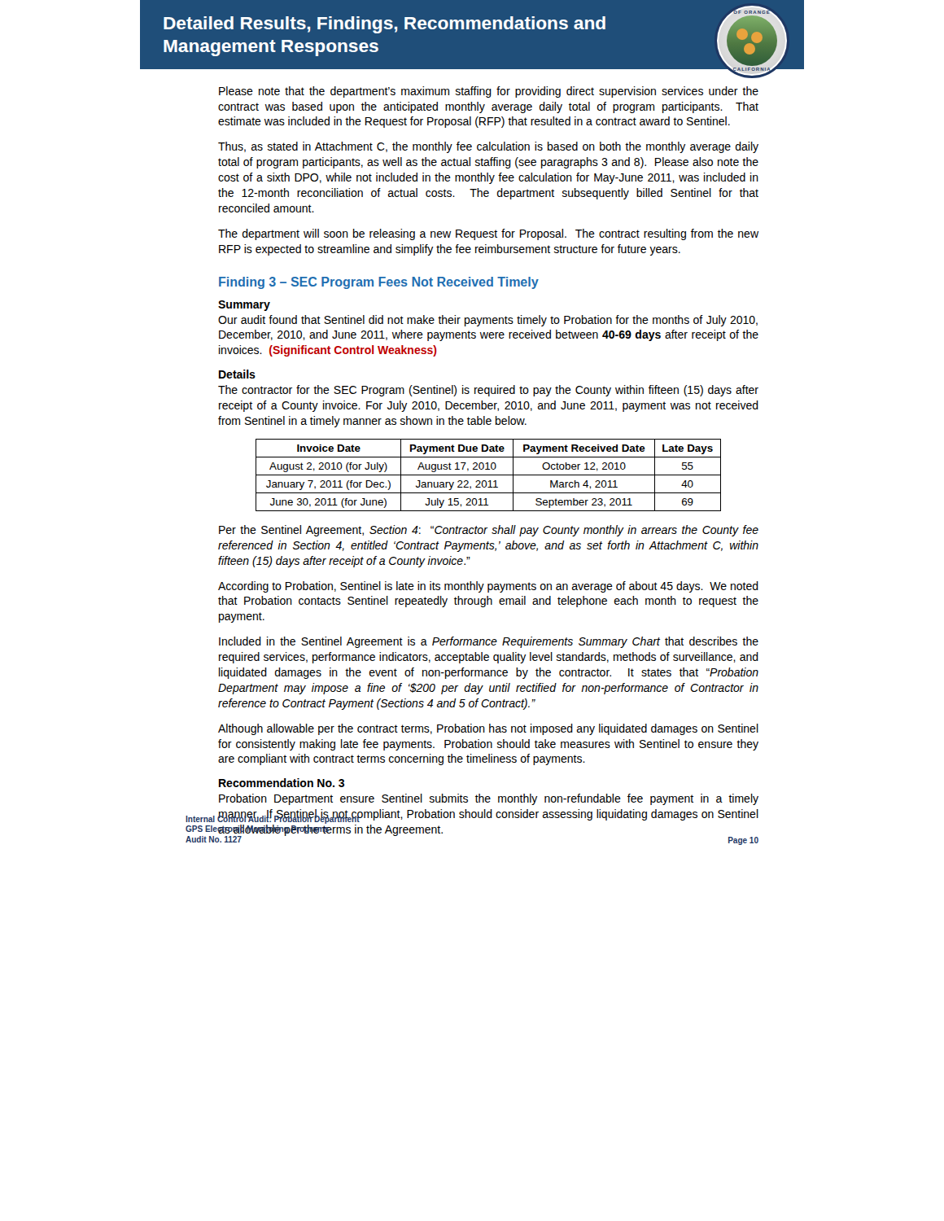Detailed Results, Findings, Recommendations and
Management Responses
OF ORANGE
CALIFORNIA
Please note that the department’s maximum staffing for providing direct supervision services under the contract was based upon the anticipated monthly average daily total of program participants. That estimate was included in the Request for Proposal (RFP) that resulted in a contract award to Sentinel.
Thus, as stated in Attachment C, the monthly fee calculation is based on both the monthly average daily total of program participants, as well as the actual staffing (see paragraphs 3 and 8). Please also note the cost of a sixth DPO, while not included in the monthly fee calculation for May-June 2011, was included in the 12-month reconciliation of actual costs. The department subsequently billed Sentinel for that reconciled amount.
The department will soon be releasing a new Request for Proposal. The contract resulting from the new RFP is expected to streamline and simplify the fee reimbursement structure for future years.
Finding 3 – SEC Program Fees Not Received Timely
Summary
Our audit found that Sentinel did not make their payments timely to Probation for the months of July 2010, December, 2010, and June 2011, where payments were received between 40-69 days after receipt of the invoices. (Significant Control Weakness)
Details
The contractor for the SEC Program (Sentinel) is required to pay the County within fifteen (15) days after receipt of a County invoice. For July 2010, December, 2010, and June 2011, payment was not received from Sentinel in a timely manner as shown in the table below.
| Invoice Date | Payment Due Date | Payment Received Date | Late Days |
| --- | --- | --- | --- |
| August 2, 2010 (for July) | August 17, 2010 | October 12, 2010 | 55 |
| January 7, 2011 (for Dec.) | January 22, 2011 | March 4, 2011 | 40 |
| June 30, 2011 (for June) | July 15, 2011 | September 23, 2011 | 69 |
Per the Sentinel Agreement, Section 4: “Contractor shall pay County monthly in arrears the County fee referenced in Section 4, entitled ‘Contract Payments,’ above, and as set forth in Attachment C, within fifteen (15) days after receipt of a County invoice.”
According to Probation, Sentinel is late in its monthly payments on an average of about 45 days. We noted that Probation contacts Sentinel repeatedly through email and telephone each month to request the payment.
Included in the Sentinel Agreement is a Performance Requirements Summary Chart that describes the required services, performance indicators, acceptable quality level standards, methods of surveillance, and liquidated damages in the event of non-performance by the contractor. It states that “Probation Department may impose a fine of ‘$200 per day until rectified for non-performance of Contractor in reference to Contract Payment (Sections 4 and 5 of Contract).”
Although allowable per the contract terms, Probation has not imposed any liquidated damages on Sentinel for consistently making late fee payments. Probation should take measures with Sentinel to ensure they are compliant with contract terms concerning the timeliness of payments.
Recommendation No. 3
Probation Department ensure Sentinel submits the monthly non-refundable fee payment in a timely manner. If Sentinel is not compliant, Probation should consider assessing liquidating damages on Sentinel as allowable per the terms in the Agreement.
Internal Control Audit: Probation Department
GPS Electronic Monitoring Programs
Audit No. 1127
Page 10